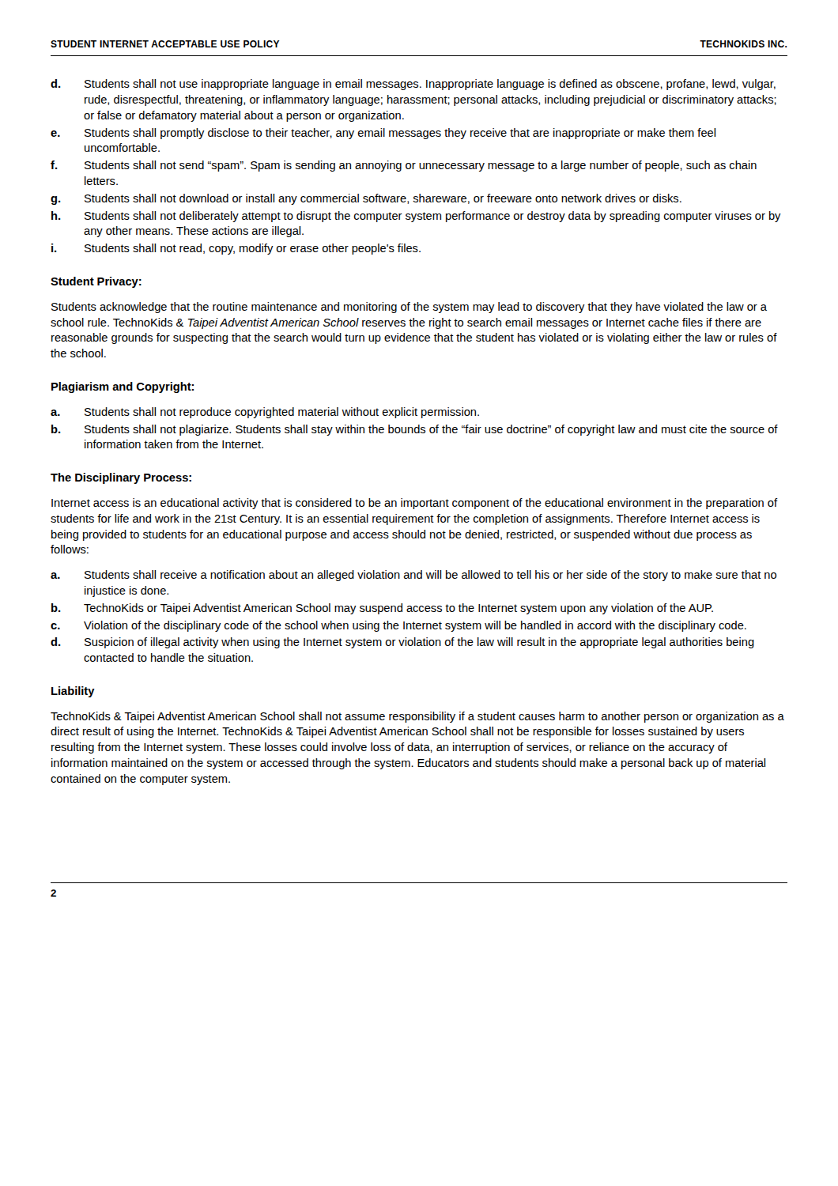Student Internet Acceptable Use Policy
TechnoKids Inc.
d. Students shall not use inappropriate language in email messages. Inappropriate language is defined as obscene, profane, lewd, vulgar, rude, disrespectful, threatening, or inflammatory language; harassment; personal attacks, including prejudicial or discriminatory attacks; or false or defamatory material about a person or organization.
e. Students shall promptly disclose to their teacher, any email messages they receive that are inappropriate or make them feel uncomfortable.
f. Students shall not send “spam”. Spam is sending an annoying or unnecessary message to a large number of people, such as chain letters.
g. Students shall not download or install any commercial software, shareware, or freeware onto network drives or disks.
h. Students shall not deliberately attempt to disrupt the computer system performance or destroy data by spreading computer viruses or by any other means. These actions are illegal.
i. Students shall not read, copy, modify or erase other people's files.
Student Privacy:
Students acknowledge that the routine maintenance and monitoring of the system may lead to discovery that they have violated the law or a school rule. TechnoKids & Taipei Adventist American School reserves the right to search email messages or Internet cache files if there are reasonable grounds for suspecting that the search would turn up evidence that the student has violated or is violating either the law or rules of the school.
Plagiarism and Copyright:
a. Students shall not reproduce copyrighted material without explicit permission.
b. Students shall not plagiarize. Students shall stay within the bounds of the “fair use doctrine” of copyright law and must cite the source of information taken from the Internet.
The Disciplinary Process:
Internet access is an educational activity that is considered to be an important component of the educational environment in the preparation of students for life and work in the 21st Century. It is an essential requirement for the completion of assignments. Therefore Internet access is being provided to students for an educational purpose and access should not be denied, restricted, or suspended without due process as follows:
a. Students shall receive a notification about an alleged violation and will be allowed to tell his or her side of the story to make sure that no injustice is done.
b. TechnoKids or Taipei Adventist American School may suspend access to the Internet system upon any violation of the AUP.
c. Violation of the disciplinary code of the school when using the Internet system will be handled in accord with the disciplinary code.
d. Suspicion of illegal activity when using the Internet system or violation of the law will result in the appropriate legal authorities being contacted to handle the situation.
Liability
TechnoKids & Taipei Adventist American School shall not assume responsibility if a student causes harm to another person or organization as a direct result of using the Internet. TechnoKids & Taipei Adventist American School shall not be responsible for losses sustained by users resulting from the Internet system. These losses could involve loss of data, an interruption of services, or reliance on the accuracy of information maintained on the system or accessed through the system. Educators and students should make a personal back up of material contained on the computer system.
2